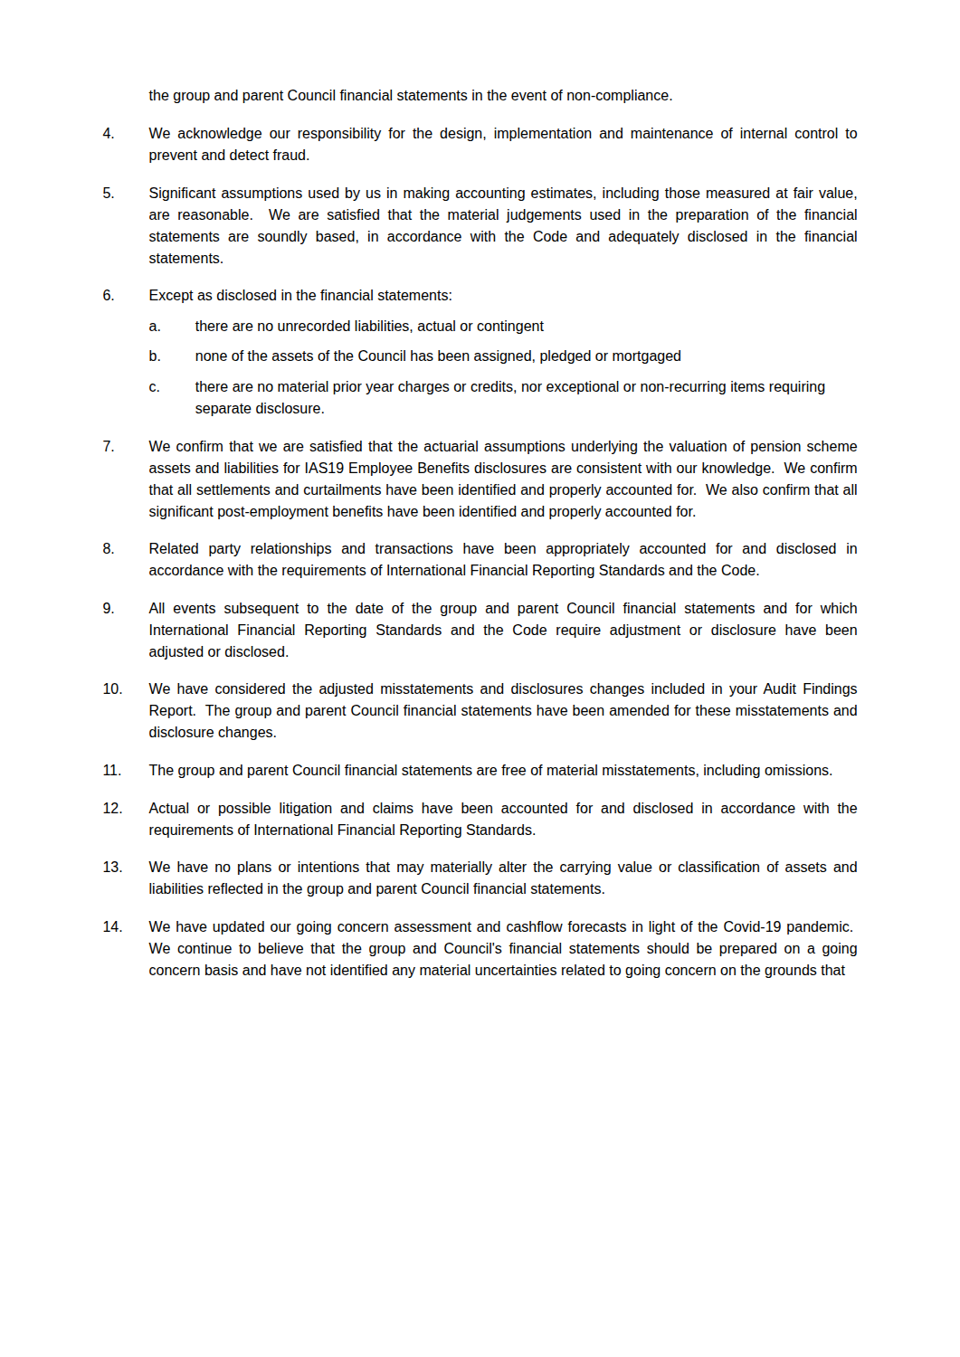the group and parent Council financial statements in the event of non-compliance.
We acknowledge our responsibility for the design, implementation and maintenance of internal control to prevent and detect fraud.
Significant assumptions used by us in making accounting estimates, including those measured at fair value, are reasonable. We are satisfied that the material judgements used in the preparation of the financial statements are soundly based, in accordance with the Code and adequately disclosed in the financial statements.
Except as disclosed in the financial statements:
there are no unrecorded liabilities, actual or contingent
none of the assets of the Council has been assigned, pledged or mortgaged
there are no material prior year charges or credits, nor exceptional or non-recurring items requiring separate disclosure.
We confirm that we are satisfied that the actuarial assumptions underlying the valuation of pension scheme assets and liabilities for IAS19 Employee Benefits disclosures are consistent with our knowledge. We confirm that all settlements and curtailments have been identified and properly accounted for. We also confirm that all significant post-employment benefits have been identified and properly accounted for.
Related party relationships and transactions have been appropriately accounted for and disclosed in accordance with the requirements of International Financial Reporting Standards and the Code.
All events subsequent to the date of the group and parent Council financial statements and for which International Financial Reporting Standards and the Code require adjustment or disclosure have been adjusted or disclosed.
We have considered the adjusted misstatements and disclosures changes included in your Audit Findings Report. The group and parent Council financial statements have been amended for these misstatements and disclosure changes.
The group and parent Council financial statements are free of material misstatements, including omissions.
Actual or possible litigation and claims have been accounted for and disclosed in accordance with the requirements of International Financial Reporting Standards.
We have no plans or intentions that may materially alter the carrying value or classification of assets and liabilities reflected in the group and parent Council financial statements.
We have updated our going concern assessment and cashflow forecasts in light of the Covid-19 pandemic. We continue to believe that the group and Council's financial statements should be prepared on a going concern basis and have not identified any material uncertainties related to going concern on the grounds that